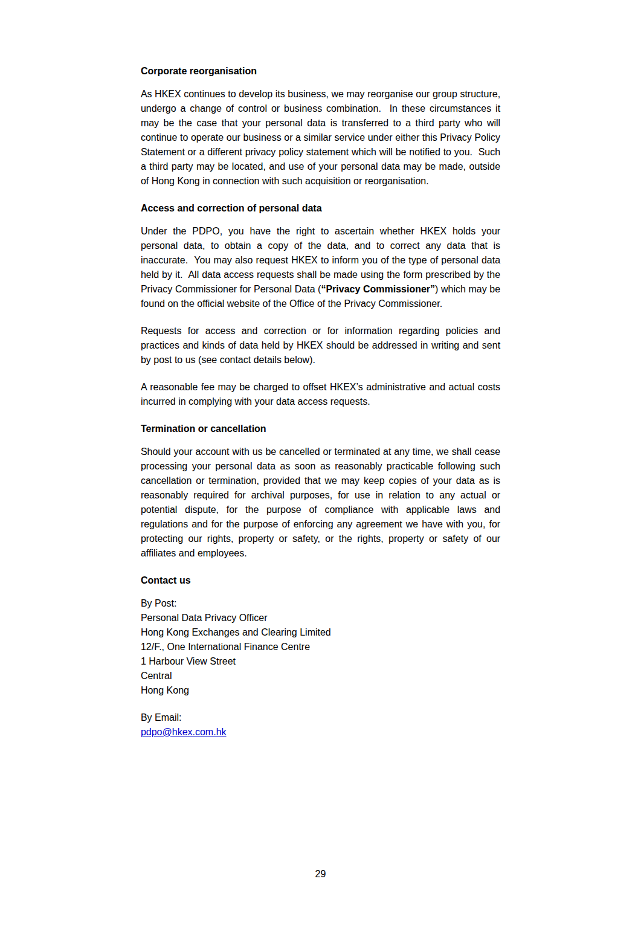Corporate reorganisation
As HKEX continues to develop its business, we may reorganise our group structure, undergo a change of control or business combination. In these circumstances it may be the case that your personal data is transferred to a third party who will continue to operate our business or a similar service under either this Privacy Policy Statement or a different privacy policy statement which will be notified to you. Such a third party may be located, and use of your personal data may be made, outside of Hong Kong in connection with such acquisition or reorganisation.
Access and correction of personal data
Under the PDPO, you have the right to ascertain whether HKEX holds your personal data, to obtain a copy of the data, and to correct any data that is inaccurate. You may also request HKEX to inform you of the type of personal data held by it. All data access requests shall be made using the form prescribed by the Privacy Commissioner for Personal Data (“Privacy Commissioner”) which may be found on the official website of the Office of the Privacy Commissioner.
Requests for access and correction or for information regarding policies and practices and kinds of data held by HKEX should be addressed in writing and sent by post to us (see contact details below).
A reasonable fee may be charged to offset HKEX’s administrative and actual costs incurred in complying with your data access requests.
Termination or cancellation
Should your account with us be cancelled or terminated at any time, we shall cease processing your personal data as soon as reasonably practicable following such cancellation or termination, provided that we may keep copies of your data as is reasonably required for archival purposes, for use in relation to any actual or potential dispute, for the purpose of compliance with applicable laws and regulations and for the purpose of enforcing any agreement we have with you, for protecting our rights, property or safety, or the rights, property or safety of our affiliates and employees.
Contact us
By Post:
Personal Data Privacy Officer
Hong Kong Exchanges and Clearing Limited
12/F., One International Finance Centre
1 Harbour View Street
Central
Hong Kong
By Email:
pdpo@hkex.com.hk
29